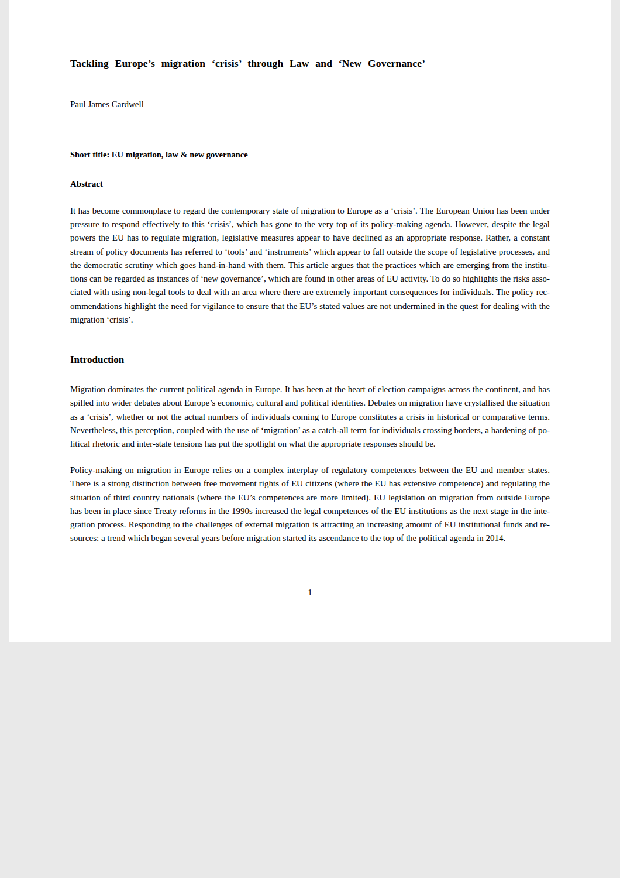Tackling Europe’s migration ‘crisis’ through Law and ‘New Governance’
Paul James Cardwell
Short title: EU migration, law & new governance
Abstract
It has become commonplace to regard the contemporary state of migration to Europe as a ‘crisis’. The European Union has been under pressure to respond effectively to this ‘crisis’, which has gone to the very top of its policy-making agenda. However, despite the legal powers the EU has to regulate migration, legislative measures appear to have declined as an appropriate response. Rather, a constant stream of policy documents has referred to ‘tools’ and ‘instruments’ which appear to fall outside the scope of legislative processes, and the democratic scrutiny which goes hand-in-hand with them. This article argues that the practices which are emerging from the institutions can be regarded as instances of ‘new governance’, which are found in other areas of EU activity. To do so highlights the risks associated with using non-legal tools to deal with an area where there are extremely important consequences for individuals. The policy recommendations highlight the need for vigilance to ensure that the EU’s stated values are not undermined in the quest for dealing with the migration ‘crisis’.
Introduction
Migration dominates the current political agenda in Europe. It has been at the heart of election campaigns across the continent, and has spilled into wider debates about Europe’s economic, cultural and political identities. Debates on migration have crystallised the situation as a ‘crisis’, whether or not the actual numbers of individuals coming to Europe constitutes a crisis in historical or comparative terms. Nevertheless, this perception, coupled with the use of ‘migration’ as a catch-all term for individuals crossing borders, a hardening of political rhetoric and inter-state tensions has put the spotlight on what the appropriate responses should be.
Policy-making on migration in Europe relies on a complex interplay of regulatory competences between the EU and member states. There is a strong distinction between free movement rights of EU citizens (where the EU has extensive competence) and regulating the situation of third country nationals (where the EU’s competences are more limited). EU legislation on migration from outside Europe has been in place since Treaty reforms in the 1990s increased the legal competences of the EU institutions as the next stage in the integration process. Responding to the challenges of external migration is attracting an increasing amount of EU institutional funds and resources: a trend which began several years before migration started its ascendance to the top of the political agenda in 2014.
1